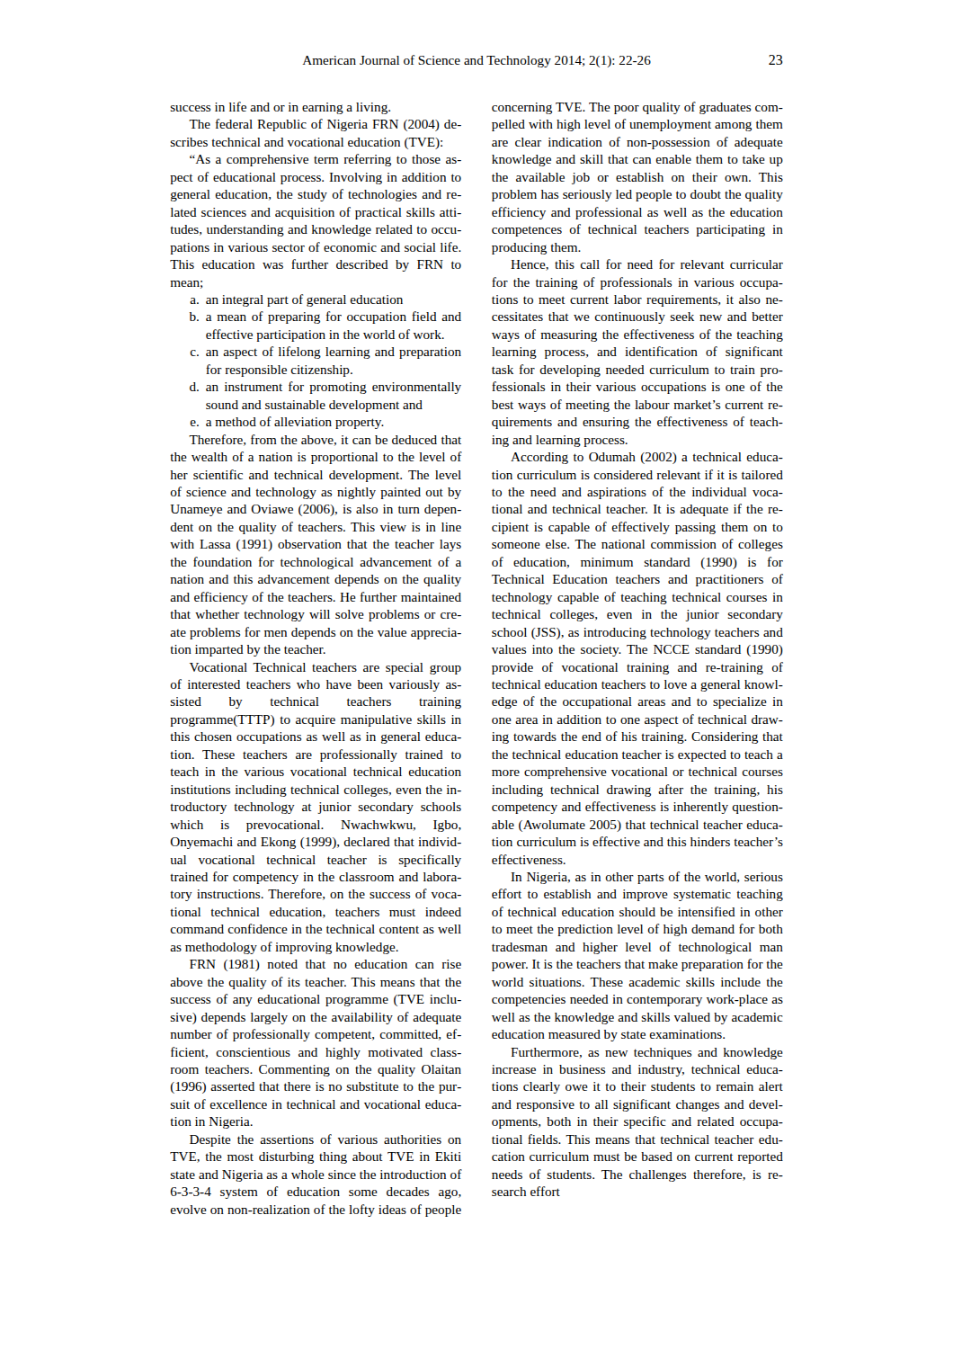American Journal of Science and Technology 2014; 2(1): 22-26
23
success in life and or in earning a living.
The federal Republic of Nigeria FRN (2004) describes technical and vocational education (TVE):
“As a comprehensive term referring to those aspect of educational process. Involving in addition to general education, the study of technologies and related sciences and acquisition of practical skills attitudes, understanding and knowledge related to occupations in various sector of economic and social life. This education was further described by FRN to mean;
an integral part of general education
a mean of preparing for occupation field and effective participation in the world of work.
an aspect of lifelong learning and preparation for responsible citizenship.
an instrument for promoting environmentally sound and sustainable development and
a method of alleviation property.
Therefore, from the above, it can be deduced that the wealth of a nation is proportional to the level of her scientific and technical development. The level of science and technology as nightly painted out by Unameye and Oviawe (2006), is also in turn dependent on the quality of teachers. This view is in line with Lassa (1991) observation that the teacher lays the foundation for technological advancement of a nation and this advancement depends on the quality and efficiency of the teachers. He further maintained that whether technology will solve problems or create problems for men depends on the value appreciation imparted by the teacher.
Vocational Technical teachers are special group of interested teachers who have been variously assisted by technical teachers training programme(TTTP) to acquire manipulative skills in this chosen occupations as well as in general education. These teachers are professionally trained to teach in the various vocational technical education institutions including technical colleges, even the introductory technology at junior secondary schools which is prevocational. Nwachwkwu, Igbo, Onyemachi and Ekong (1999), declared that individual vocational technical teacher is specifically trained for competency in the classroom and laboratory instructions. Therefore, on the success of vocational technical education, teachers must indeed command confidence in the technical content as well as methodology of improving knowledge.
FRN (1981) noted that no education can rise above the quality of its teacher. This means that the success of any educational programme (TVE inclusive) depends largely on the availability of adequate number of professionally competent, committed, efficient, conscientious and highly motivated classroom teachers. Commenting on the quality Olaitan (1996) asserted that there is no substitute to the pursuit of excellence in technical and vocational education in Nigeria.
Despite the assertions of various authorities on TVE, the most disturbing thing about TVE in Ekiti state and Nigeria as a whole since the introduction of 6-3-3-4 system of education some decades ago, evolve on non-realization of the lofty ideas of people concerning TVE. The poor quality of graduates compelled with high level of unemployment among them are clear indication of non-possession of adequate knowledge and skill that can enable them to take up the available job or establish on their own. This problem has seriously led people to doubt the quality efficiency and professional as well as the education competences of technical teachers participating in producing them.
Hence, this call for need for relevant curricular for the training of professionals in various occupations to meet current labor requirements, it also necessitates that we continuously seek new and better ways of measuring the effectiveness of the teaching learning process, and identification of significant task for developing needed curriculum to train professionals in their various occupations is one of the best ways of meeting the labour market’s current requirements and ensuring the effectiveness of teaching and learning process.
According to Odumah (2002) a technical education curriculum is considered relevant if it is tailored to the need and aspirations of the individual vocational and technical teacher. It is adequate if the recipient is capable of effectively passing them on to someone else. The national commission of colleges of education, minimum standard (1990) is for Technical Education teachers and practitioners of technology capable of teaching technical courses in technical colleges, even in the junior secondary school (JSS), as introducing technology teachers and values into the society. The NCCE standard (1990) provide of vocational training and re-training of technical education teachers to love a general knowledge of the occupational areas and to specialize in one area in addition to one aspect of technical drawing towards the end of his training. Considering that the technical education teacher is expected to teach a more comprehensive vocational or technical courses including technical drawing after the training, his competency and effectiveness is inherently questionable (Awolumate 2005) that technical teacher education curriculum is effective and this hinders teacher’s effectiveness.
In Nigeria, as in other parts of the world, serious effort to establish and improve systematic teaching of technical education should be intensified in other to meet the prediction level of high demand for both tradesman and higher level of technological man power. It is the teachers that make preparation for the world situations. These academic skills include the competencies needed in contemporary work-place as well as the knowledge and skills valued by academic education measured by state examinations.
Furthermore, as new techniques and knowledge increase in business and industry, technical educations clearly owe it to their students to remain alert and responsive to all significant changes and developments, both in their specific and related occupational fields. This means that technical teacher education curriculum must be based on current reported needs of students. The challenges therefore, is research effort